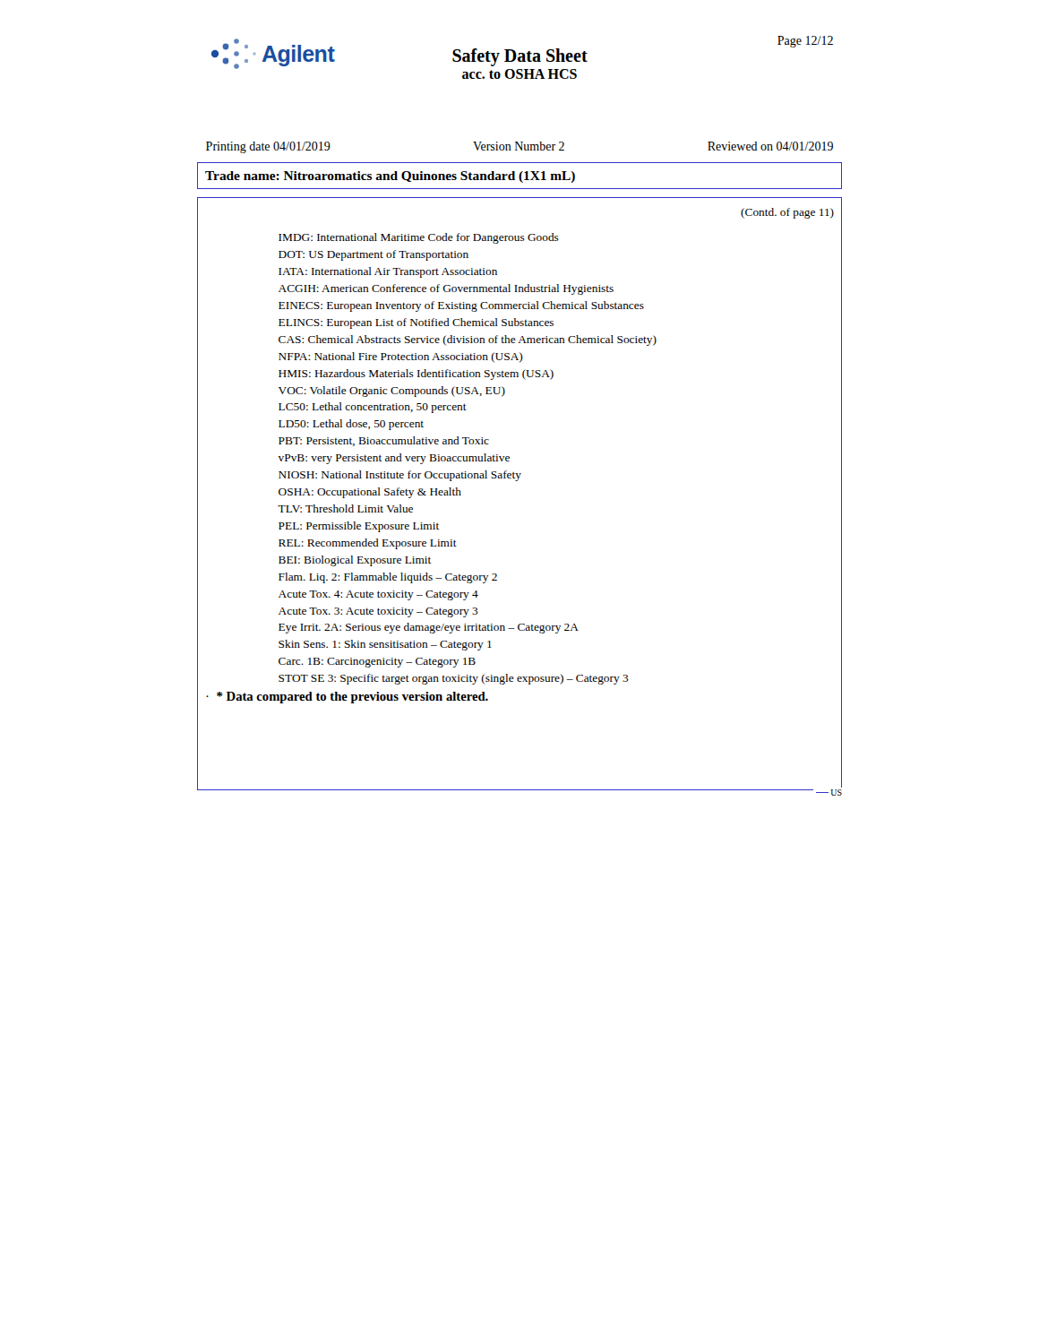Agilent
Page 12/12
Safety Data Sheet
acc. to OSHA HCS
Printing date 04/01/2019
Version Number 2
Reviewed on 04/01/2019
Trade name: Nitroaromatics and Quinones Standard (1X1 mL)
(Contd. of page 11)
IMDG: International Maritime Code for Dangerous Goods
DOT: US Department of Transportation
IATA: International Air Transport Association
ACGIH: American Conference of Governmental Industrial Hygienists
EINECS: European Inventory of Existing Commercial Chemical Substances
ELINCS: European List of Notified Chemical Substances
CAS: Chemical Abstracts Service (division of the American Chemical Society)
NFPA: National Fire Protection Association (USA)
HMIS: Hazardous Materials Identification System (USA)
VOC: Volatile Organic Compounds (USA, EU)
LC50: Lethal concentration, 50 percent
LD50: Lethal dose, 50 percent
PBT: Persistent, Bioaccumulative and Toxic
vPvB: very Persistent and very Bioaccumulative
NIOSH: National Institute for Occupational Safety
OSHA: Occupational Safety & Health
TLV: Threshold Limit Value
PEL: Permissible Exposure Limit
REL: Recommended Exposure Limit
BEI: Biological Exposure Limit
Flam. Liq. 2: Flammable liquids – Category 2
Acute Tox. 4: Acute toxicity – Category 4
Acute Tox. 3: Acute toxicity – Category 3
Eye Irrit. 2A: Serious eye damage/eye irritation – Category 2A
Skin Sens. 1: Skin sensitisation – Category 1
Carc. 1B: Carcinogenicity – Category 1B
STOT SE 3: Specific target organ toxicity (single exposure) – Category 3
· * Data compared to the previous version altered.
US